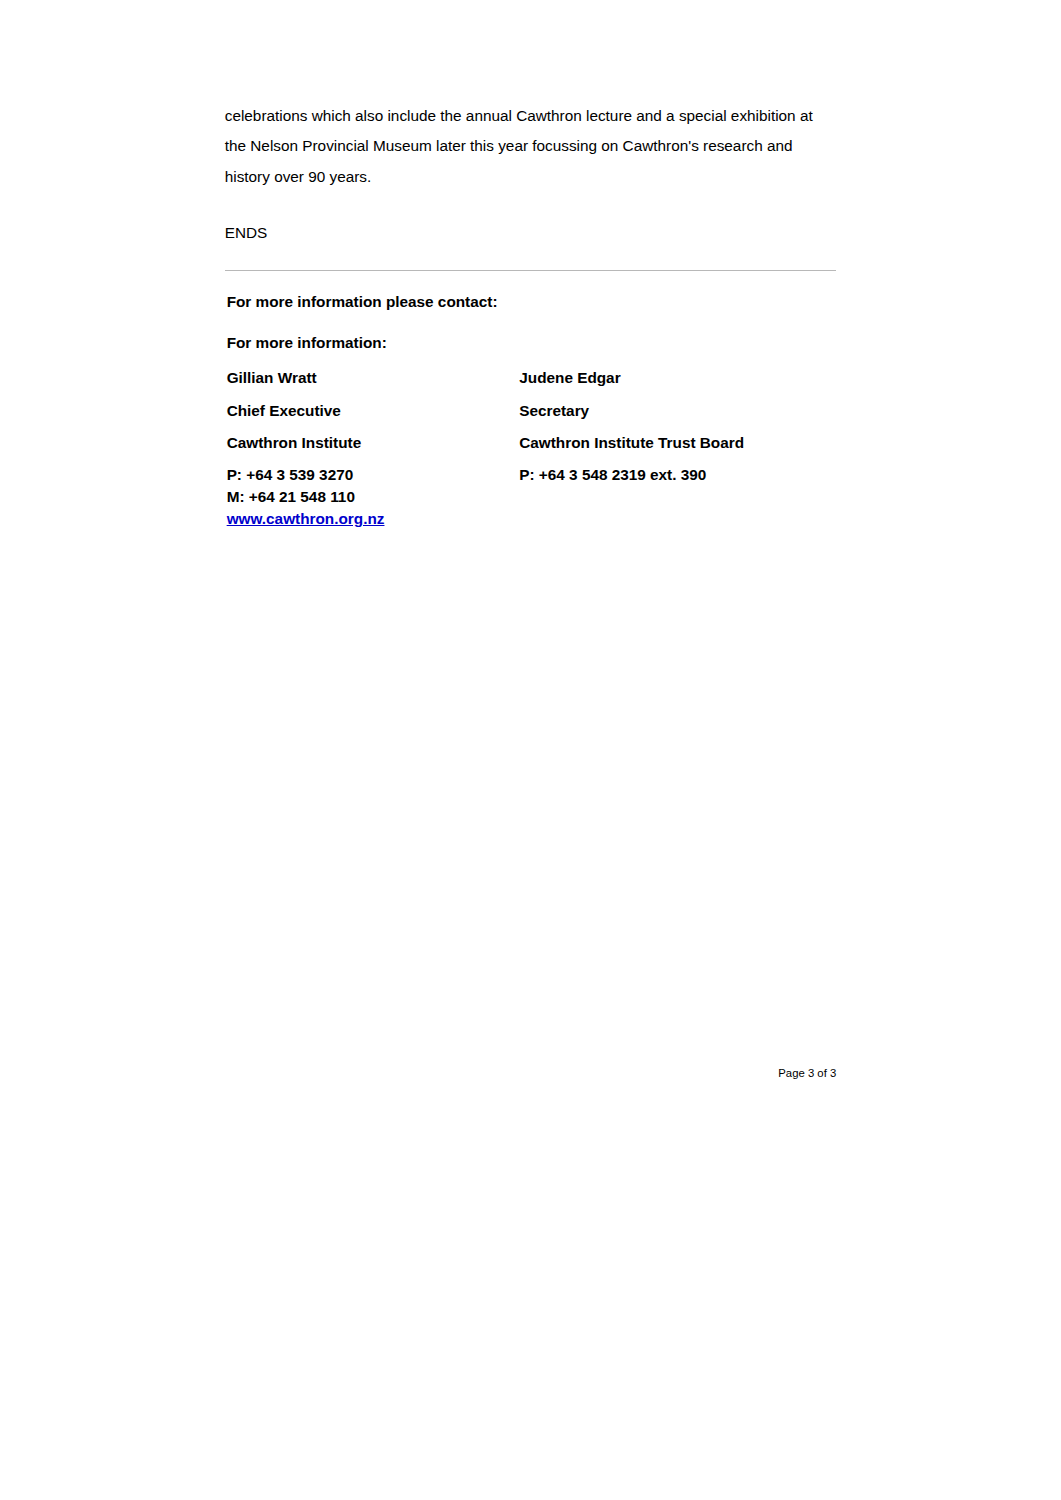celebrations which also include the annual Cawthron lecture and a special exhibition at the Nelson Provincial Museum later this year focussing on Cawthron's research and history over 90 years.
ENDS
For more information please contact:
For more information:
| Gillian Wratt | Judene Edgar |
| Chief Executive | Secretary |
| Cawthron Institute | Cawthron Institute Trust Board |
| P: +64 3 539 3270 | P: +64 3 548 2319 ext. 390 |
| M: +64 21 548 110 | |
| www.cawthron.org.nz | |
Page 3 of 3